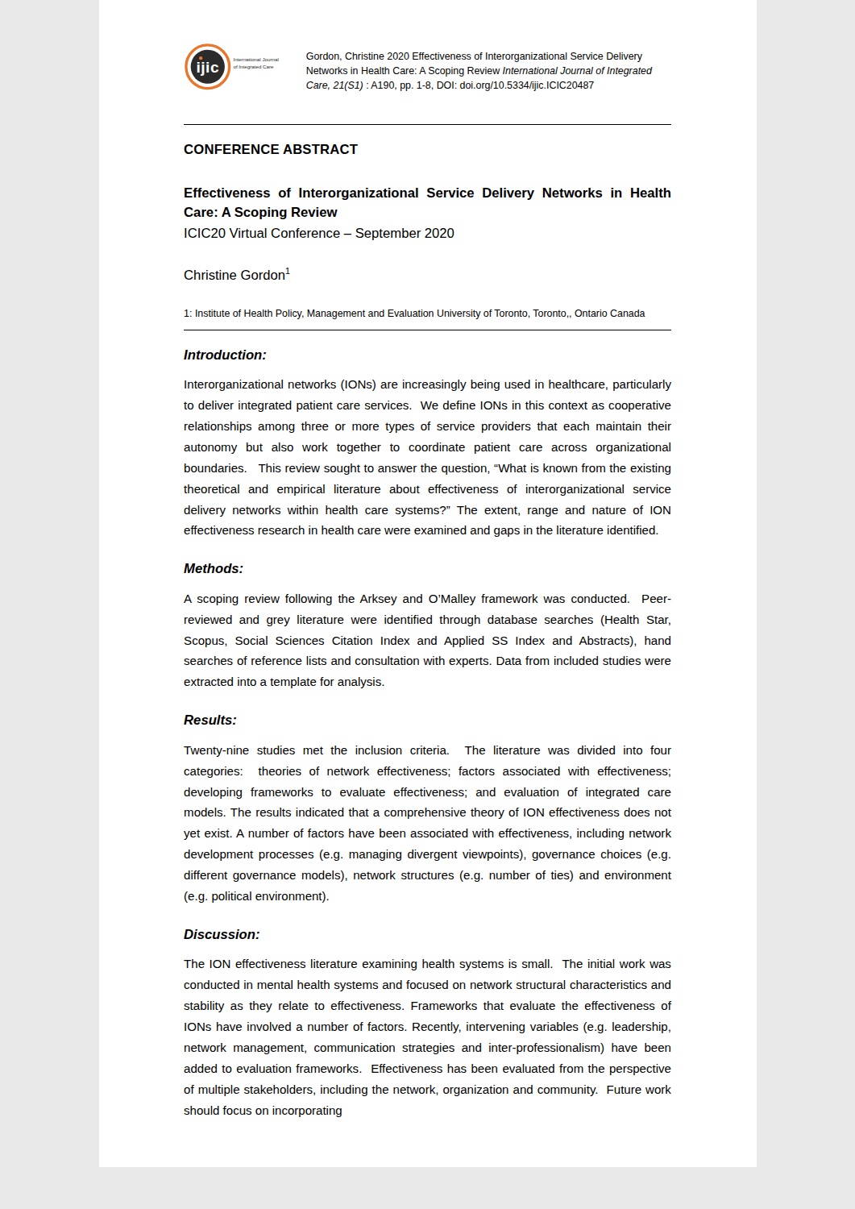International Journal of Integrated Care ijic International Journal of Integrated Care
Gordon, Christine 2020 Effectiveness of Interorganizational Service Delivery Networks in Health Care: A Scoping Review International Journal of Integrated Care, 21(S1) : A190, pp. 1-8, DOI: doi.org/10.5334/ijic.ICIC20487
CONFERENCE ABSTRACT
Effectiveness of Interorganizational Service Delivery Networks in Health Care: A Scoping Review
ICIC20 Virtual Conference – September 2020
Christine Gordon1
1: Institute of Health Policy, Management and Evaluation University of Toronto, Toronto,, Ontario Canada
Introduction:
Interorganizational networks (IONs) are increasingly being used in healthcare, particularly to deliver integrated patient care services. We define IONs in this context as cooperative relationships among three or more types of service providers that each maintain their autonomy but also work together to coordinate patient care across organizational boundaries. This review sought to answer the question, “What is known from the existing theoretical and empirical literature about effectiveness of interorganizational service delivery networks within health care systems?” The extent, range and nature of ION effectiveness research in health care were examined and gaps in the literature identified.
Methods:
A scoping review following the Arksey and O’Malley framework was conducted. Peer-reviewed and grey literature were identified through database searches (Health Star, Scopus, Social Sciences Citation Index and Applied SS Index and Abstracts), hand searches of reference lists and consultation with experts. Data from included studies were extracted into a template for analysis.
Results:
Twenty-nine studies met the inclusion criteria. The literature was divided into four categories: theories of network effectiveness; factors associated with effectiveness; developing frameworks to evaluate effectiveness; and evaluation of integrated care models. The results indicated that a comprehensive theory of ION effectiveness does not yet exist. A number of factors have been associated with effectiveness, including network development processes (e.g. managing divergent viewpoints), governance choices (e.g. different governance models), network structures (e.g. number of ties) and environment (e.g. political environment).
Discussion:
The ION effectiveness literature examining health systems is small. The initial work was conducted in mental health systems and focused on network structural characteristics and stability as they relate to effectiveness. Frameworks that evaluate the effectiveness of IONs have involved a number of factors. Recently, intervening variables (e.g. leadership, network management, communication strategies and inter-professionalism) have been added to evaluation frameworks. Effectiveness has been evaluated from the perspective of multiple stakeholders, including the network, organization and community. Future work should focus on incorporating